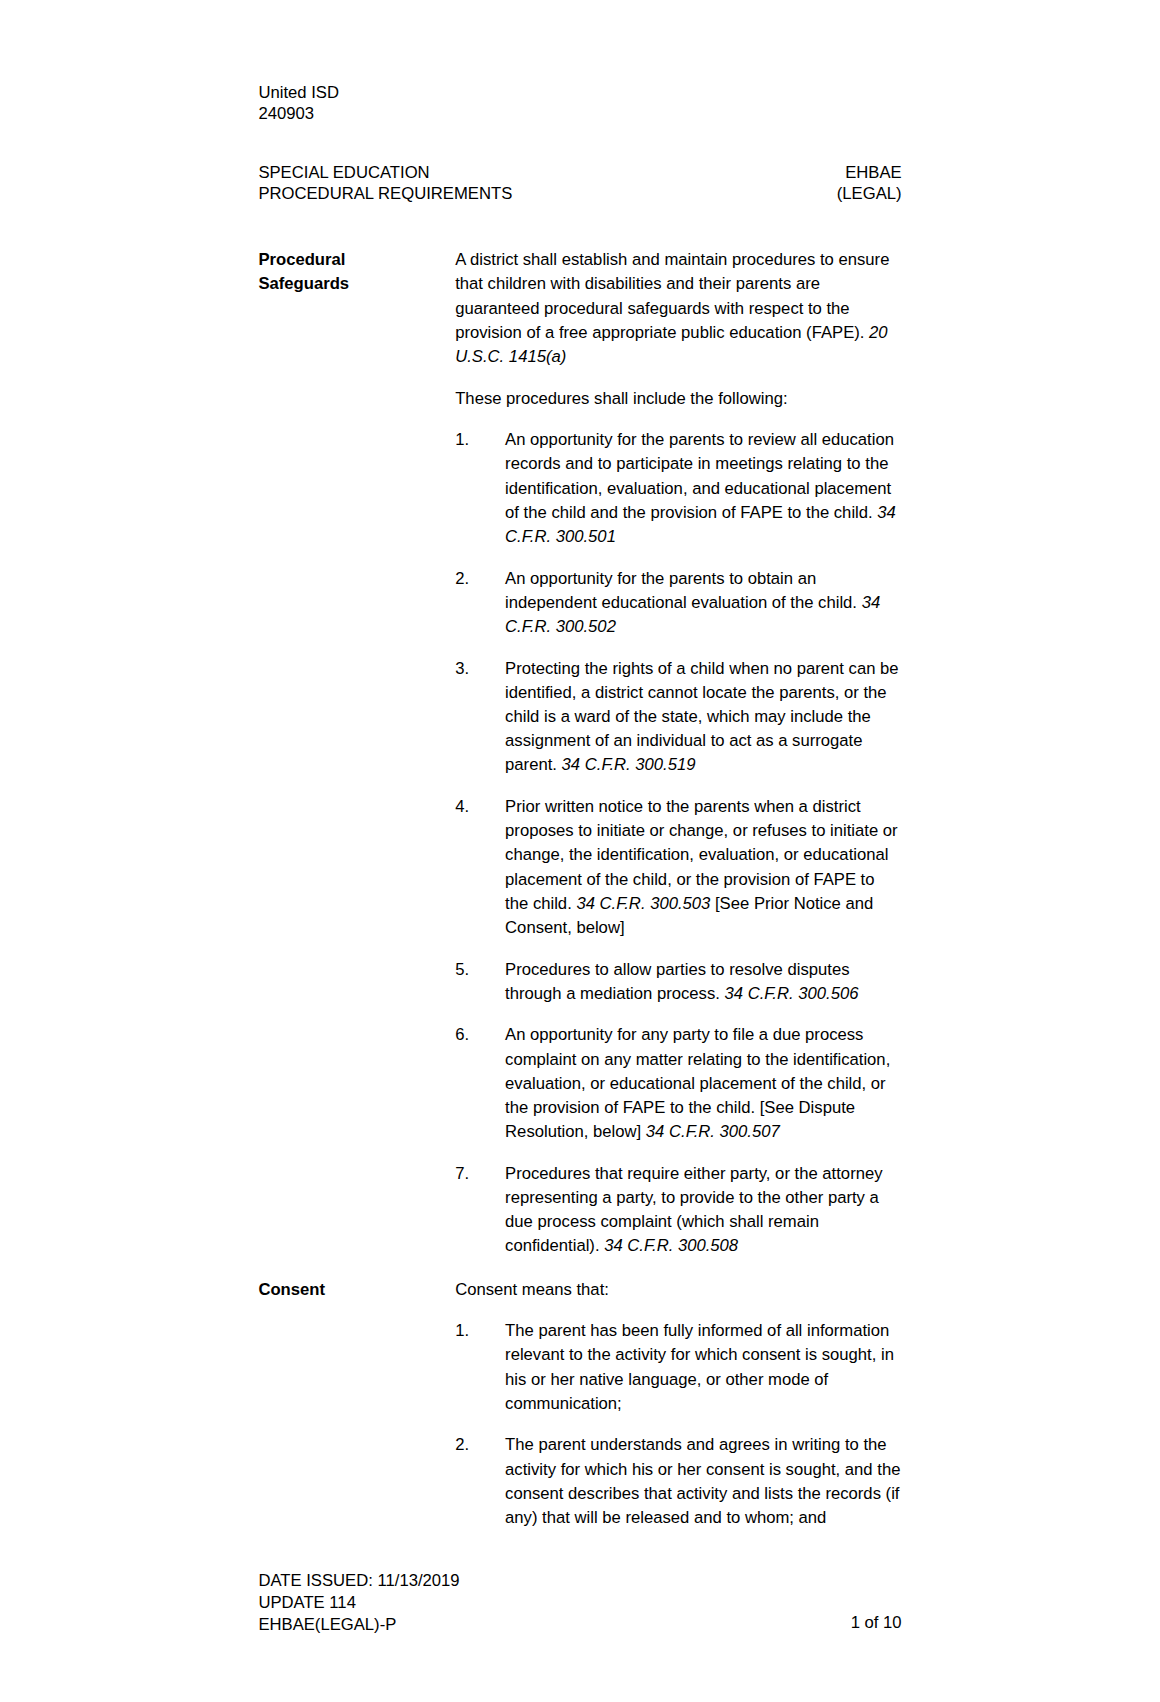United ISD
240903
SPECIAL EDUCATION
PROCEDURAL REQUIREMENTS
EHBAE
(LEGAL)
ProceduralSafeguards
A district shall establish and maintain procedures to ensure that children with disabilities and their parents are guaranteed procedural safeguards with respect to the provision of a free appropriate public education (FAPE). 20 U.S.C. 1415(a)
These procedures shall include the following:
1. An opportunity for the parents to review all education records and to participate in meetings relating to the identification, evaluation, and educational placement of the child and the provision of FAPE to the child. 34 C.F.R. 300.501
2. An opportunity for the parents to obtain an independent educational evaluation of the child. 34 C.F.R. 300.502
3. Protecting the rights of a child when no parent can be identified, a district cannot locate the parents, or the child is a ward of the state, which may include the assignment of an individual to act as a surrogate parent. 34 C.F.R. 300.519
4. Prior written notice to the parents when a district proposes to initiate or change, or refuses to initiate or change, the identification, evaluation, or educational placement of the child, or the provision of FAPE to the child. 34 C.F.R. 300.503 [See Prior Notice and Consent, below]
5. Procedures to allow parties to resolve disputes through a mediation process. 34 C.F.R. 300.506
6. An opportunity for any party to file a due process complaint on any matter relating to the identification, evaluation, or educational placement of the child, or the provision of FAPE to the child. [See Dispute Resolution, below] 34 C.F.R. 300.507
7. Procedures that require either party, or the attorney representing a party, to provide to the other party a due process complaint (which shall remain confidential). 34 C.F.R. 300.508
Consent
Consent means that:
1. The parent has been fully informed of all information relevant to the activity for which consent is sought, in his or her native language, or other mode of communication;
2. The parent understands and agrees in writing to the activity for which his or her consent is sought, and the consent describes that activity and lists the records (if any) that will be released and to whom; and
DATE ISSUED: 11/13/2019
UPDATE 114
EHBAE(LEGAL)-P
1 of 10